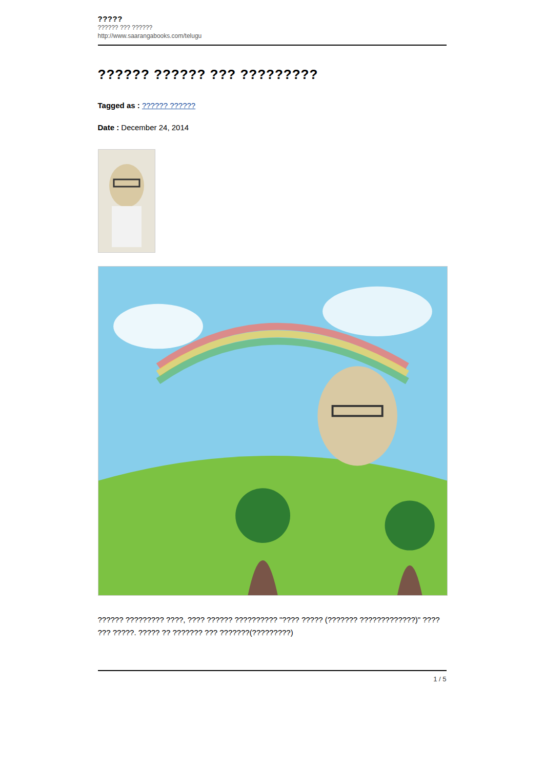?????
?????? ??? ??????
http://www.saarangabooks.com/telugu
?????? ?????? ??? ?????????
Tagged as : ?????? ??????
Date : December 24, 2014
?????? ????????? ????, ???? ?????? ?????????? "???? ????? (??????? ?????????????)" ???? ??? ?????. ????? ?? ??????? ??? ???????(?????????)
1 / 5